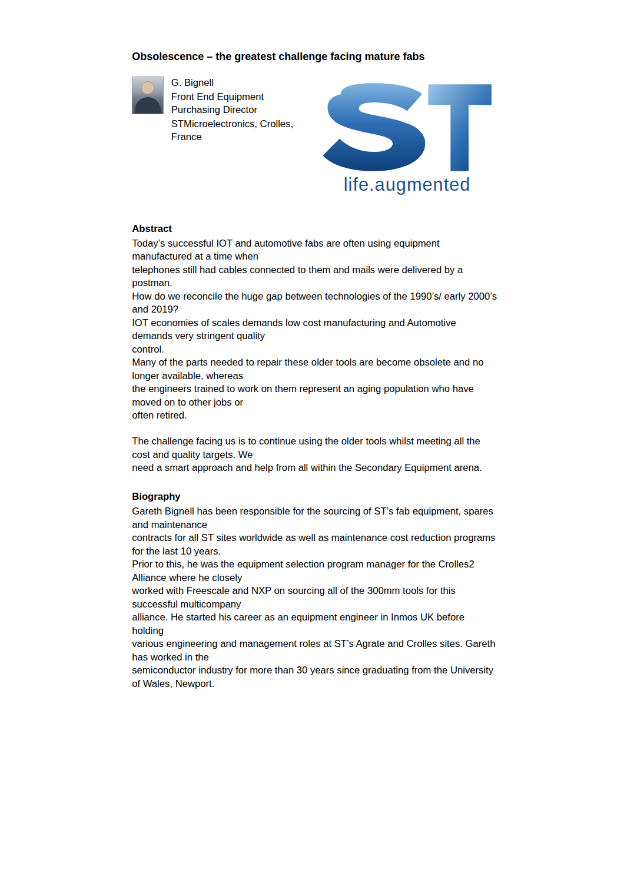Obsolescence – the greatest challenge facing mature fabs
G. Bignell
Front End Equipment Purchasing Director
STMicroelectronics, Crolles, France
life.augmented
Abstract
Today’s successful IOT and automotive fabs are often using equipment manufactured at a time when
telephones still had cables connected to them and mails were delivered by a postman.
How do we reconcile the huge gap between technologies of the 1990’s/ early 2000’s and 2019?
IOT economies of scales demands low cost manufacturing and Automotive demands very stringent quality
control.
Many of the parts needed to repair these older tools are become obsolete and no longer available, whereas
the engineers trained to work on them represent an aging population who have moved on to other jobs or
often retired.
The challenge facing us is to continue using the older tools whilst meeting all the cost and quality targets. We
need a smart approach and help from all within the Secondary Equipment arena.
Biography
Gareth Bignell has been responsible for the sourcing of ST’s fab equipment, spares and maintenance
contracts for all ST sites worldwide as well as maintenance cost reduction programs for the last 10 years.
Prior to this, he was the equipment selection program manager for the Crolles2 Alliance where he closely
worked with Freescale and NXP on sourcing all of the 300mm tools for this successful multicompany
alliance. He started his career as an equipment engineer in Inmos UK before holding
various engineering and management roles at ST’s Agrate and Crolles sites. Gareth has worked in the
semiconductor industry for more than 30 years since graduating from the University of Wales, Newport.